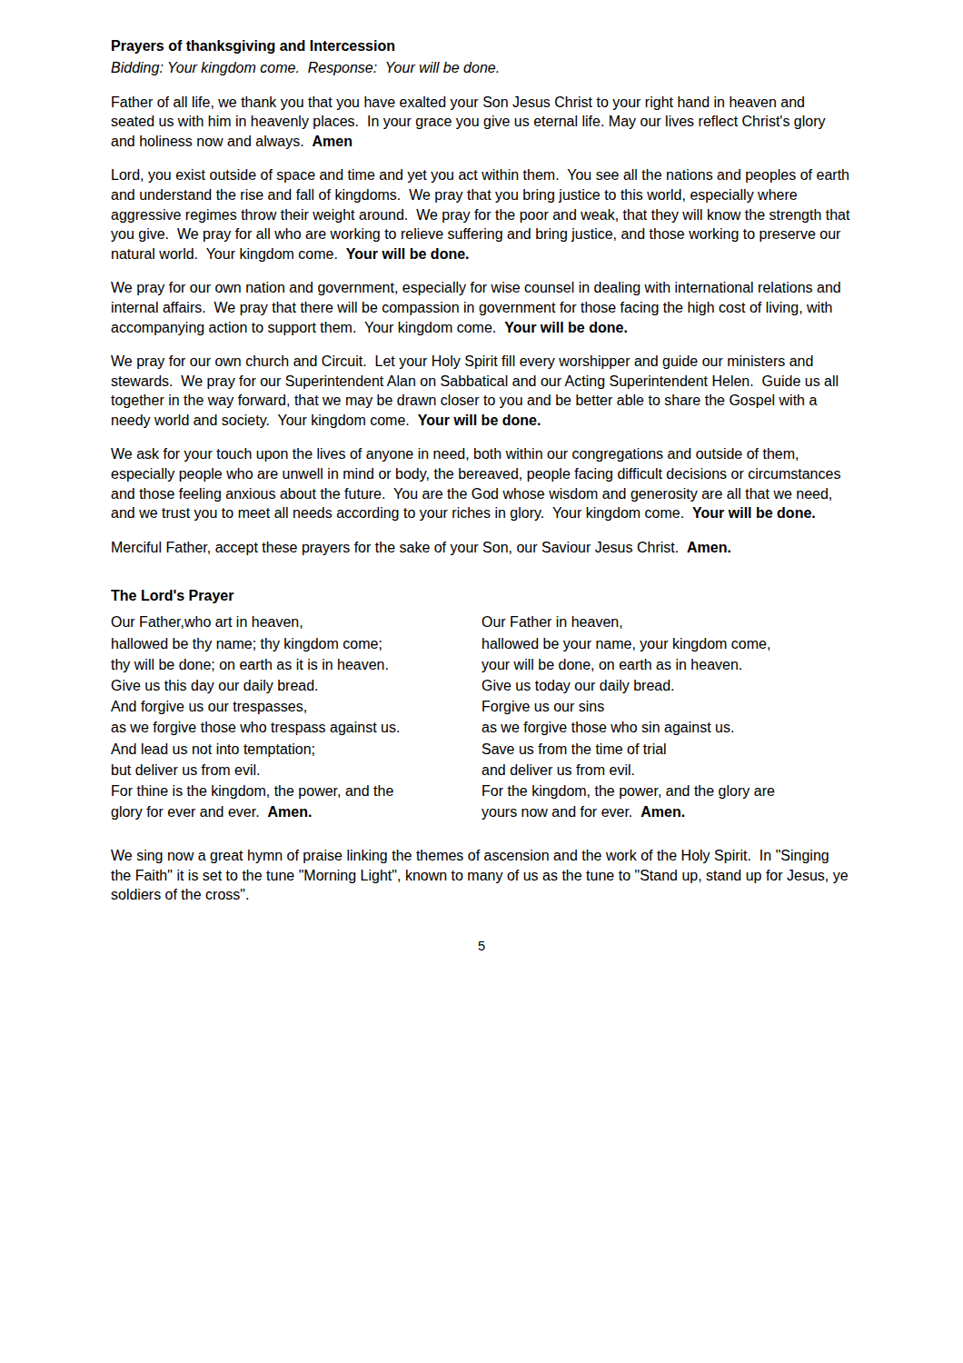Prayers of thanksgiving and Intercession
Bidding: Your kingdom come. Response: Your will be done.
Father of all life, we thank you that you have exalted your Son Jesus Christ to your right hand in heaven and seated us with him in heavenly places. In your grace you give us eternal life. May our lives reflect Christ's glory and holiness now and always. Amen
Lord, you exist outside of space and time and yet you act within them. You see all the nations and peoples of earth and understand the rise and fall of kingdoms. We pray that you bring justice to this world, especially where aggressive regimes throw their weight around. We pray for the poor and weak, that they will know the strength that you give. We pray for all who are working to relieve suffering and bring justice, and those working to preserve our natural world. Your kingdom come. Your will be done.
We pray for our own nation and government, especially for wise counsel in dealing with international relations and internal affairs. We pray that there will be compassion in government for those facing the high cost of living, with accompanying action to support them. Your kingdom come. Your will be done.
We pray for our own church and Circuit. Let your Holy Spirit fill every worshipper and guide our ministers and stewards. We pray for our Superintendent Alan on Sabbatical and our Acting Superintendent Helen. Guide us all together in the way forward, that we may be drawn closer to you and be better able to share the Gospel with a needy world and society. Your kingdom come. Your will be done.
We ask for your touch upon the lives of anyone in need, both within our congregations and outside of them, especially people who are unwell in mind or body, the bereaved, people facing difficult decisions or circumstances and those feeling anxious about the future. You are the God whose wisdom and generosity are all that we need, and we trust you to meet all needs according to your riches in glory. Your kingdom come. Your will be done.
Merciful Father, accept these prayers for the sake of your Son, our Saviour Jesus Christ. Amen.
The Lord's Prayer
| Our Father,who art in heaven, hallowed be thy name; thy kingdom come; thy will be done; on earth as it is in heaven. Give us this day our daily bread. And forgive us our trespasses, as we forgive those who trespass against us. And lead us not into temptation; but deliver us from evil. For thine is the kingdom, the power, and the glory for ever and ever. Amen. | Our Father in heaven, hallowed be your name, your kingdom come, your will be done, on earth as in heaven. Give us today our daily bread. Forgive us our sins as we forgive those who sin against us. Save us from the time of trial and deliver us from evil. For the kingdom, the power, and the glory are yours now and for ever. Amen. |
We sing now a great hymn of praise linking the themes of ascension and the work of the Holy Spirit. In "Singing the Faith" it is set to the tune "Morning Light", known to many of us as the tune to "Stand up, stand up for Jesus, ye soldiers of the cross".
5